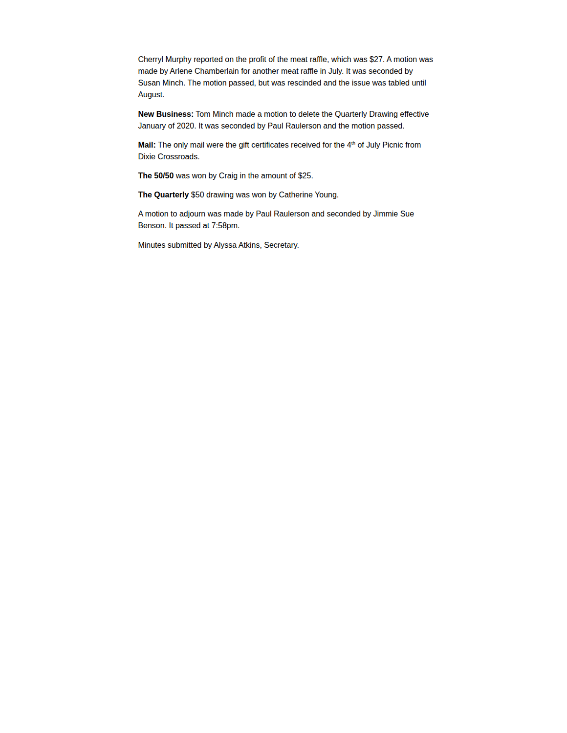Cherryl Murphy reported on the profit of the meat raffle, which was $27. A motion was made by Arlene Chamberlain for another meat raffle in July. It was seconded by Susan Minch. The motion passed, but was rescinded and the issue was tabled until August.
New Business: Tom Minch made a motion to delete the Quarterly Drawing effective January of 2020. It was seconded by Paul Raulerson and the motion passed.
Mail: The only mail were the gift certificates received for the 4th of July Picnic from Dixie Crossroads.
The 50/50 was won by Craig in the amount of $25.
The Quarterly $50 drawing was won by Catherine Young.
A motion to adjourn was made by Paul Raulerson and seconded by Jimmie Sue Benson. It passed at 7:58pm.
Minutes submitted by Alyssa Atkins, Secretary.